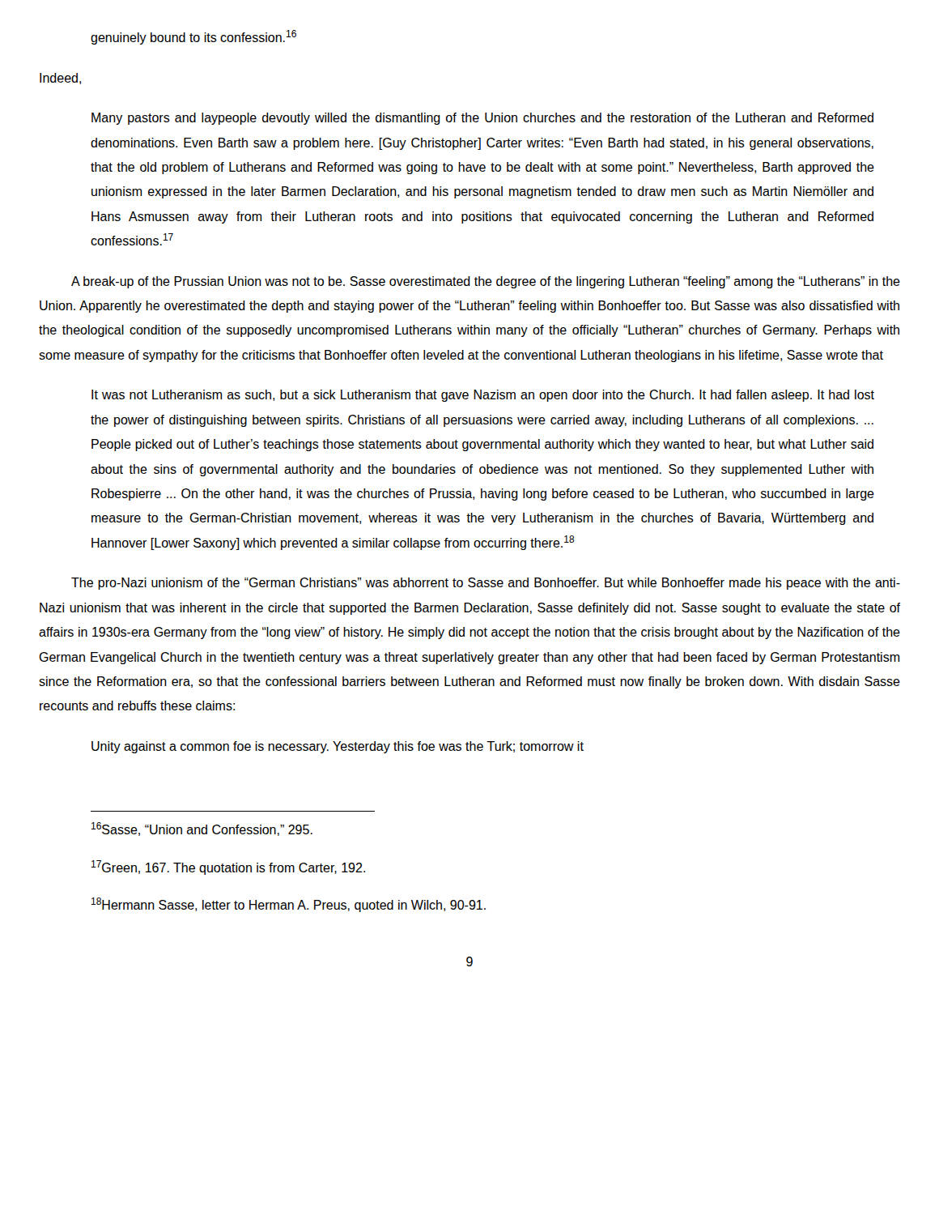genuinely bound to its confession.16
Indeed,
Many pastors and laypeople devoutly willed the dismantling of the Union churches and the restoration of the Lutheran and Reformed denominations. Even Barth saw a problem here. [Guy Christopher] Carter writes: “Even Barth had stated, in his general observations, that the old problem of Lutherans and Reformed was going to have to be dealt with at some point.” Nevertheless, Barth approved the unionism expressed in the later Barmen Declaration, and his personal magnetism tended to draw men such as Martin Niemöller and Hans Asmussen away from their Lutheran roots and into positions that equivocated concerning the Lutheran and Reformed confessions.17
A break-up of the Prussian Union was not to be. Sasse overestimated the degree of the lingering Lutheran “feeling” among the “Lutherans” in the Union. Apparently he overestimated the depth and staying power of the “Lutheran” feeling within Bonhoeffer too. But Sasse was also dissatisfied with the theological condition of the supposedly uncompromised Lutherans within many of the officially “Lutheran” churches of Germany. Perhaps with some measure of sympathy for the criticisms that Bonhoeffer often leveled at the conventional Lutheran theologians in his lifetime, Sasse wrote that
It was not Lutheranism as such, but a sick Lutheranism that gave Nazism an open door into the Church. It had fallen asleep. It had lost the power of distinguishing between spirits. Christians of all persuasions were carried away, including Lutherans of all complexions. ... People picked out of Luther’s teachings those statements about governmental authority which they wanted to hear, but what Luther said about the sins of governmental authority and the boundaries of obedience was not mentioned. So they supplemented Luther with Robespierre ... On the other hand, it was the churches of Prussia, having long before ceased to be Lutheran, who succumbed in large measure to the German-Christian movement, whereas it was the very Lutheranism in the churches of Bavaria, Württemberg and Hannover [Lower Saxony] which prevented a similar collapse from occurring there.18
The pro-Nazi unionism of the “German Christians” was abhorrent to Sasse and Bonhoeffer. But while Bonhoeffer made his peace with the anti-Nazi unionism that was inherent in the circle that supported the Barmen Declaration, Sasse definitely did not. Sasse sought to evaluate the state of affairs in 1930s-era Germany from the “long view” of history. He simply did not accept the notion that the crisis brought about by the Nazification of the German Evangelical Church in the twentieth century was a threat superlatively greater than any other that had been faced by German Protestantism since the Reformation era, so that the confessional barriers between Lutheran and Reformed must now finally be broken down. With disdain Sasse recounts and rebuffs these claims:
Unity against a common foe is necessary. Yesterday this foe was the Turk; tomorrow it
16Sasse, “Union and Confession,” 295.
17Green, 167. The quotation is from Carter, 192.
18Hermann Sasse, letter to Herman A. Preus, quoted in Wilch, 90-91.
9